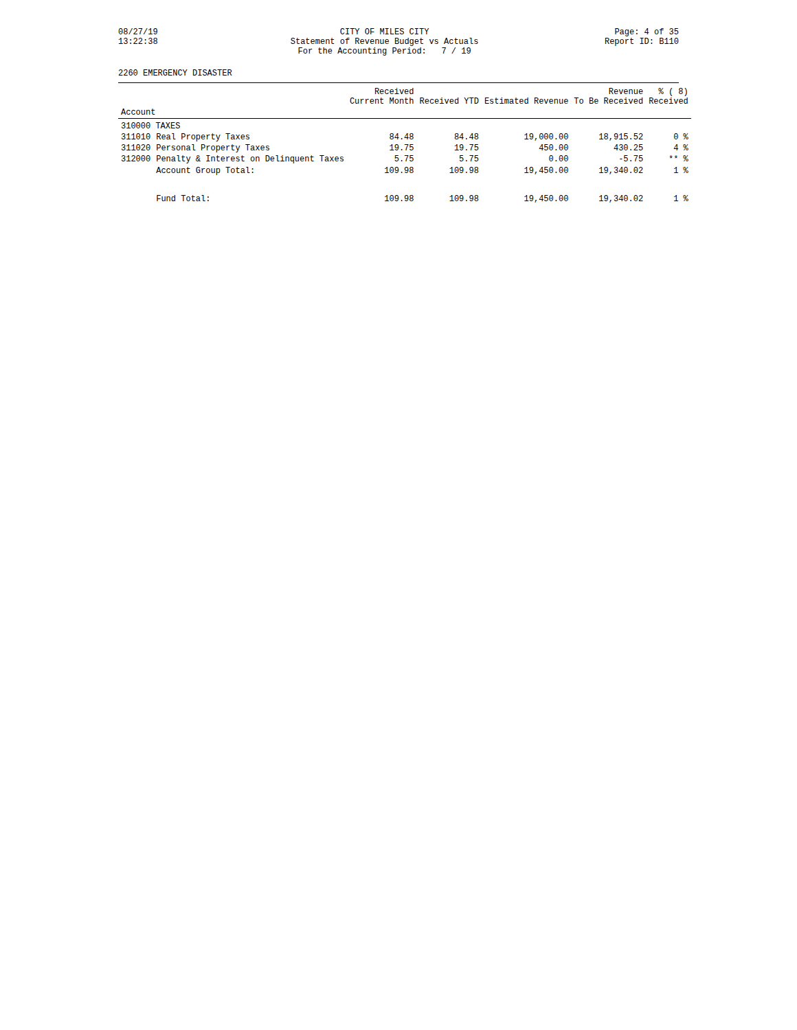| 08/27/19 | CITY OF MILES CITY | Page: 4 of 35 |
| 13:22:38 | Statement of Revenue Budget vs Actuals | Report ID: B110 |
| | For the Accounting Period: 7 / 19 | |
2260 EMERGENCY DISASTER
| | | Received Current Month | Received YTD | Estimated Revenue | Revenue To Be Received | % ( 8) Received |
| --- | --- | --- | --- | --- | --- | --- |
| Account | | | | | |
| 310000 TAXES | | | | | |
| 311010 | Real Property Taxes | 84.48 | 84.48 | 19,000.00 | 18,915.52 | 0 % |
| 311020 | Personal Property Taxes | 19.75 | 19.75 | 450.00 | 430.25 | 4 % |
| 312000 | Penalty & Interest on Delinquent Taxes | 5.75 | 5.75 | 0.00 | -5.75 | ** % |
| | Account Group Total: | 109.98 | 109.98 | 19,450.00 | 19,340.02 | 1 % |
| | Fund Total: | 109.98 | 109.98 | 19,450.00 | 19,340.02 | 1 % |